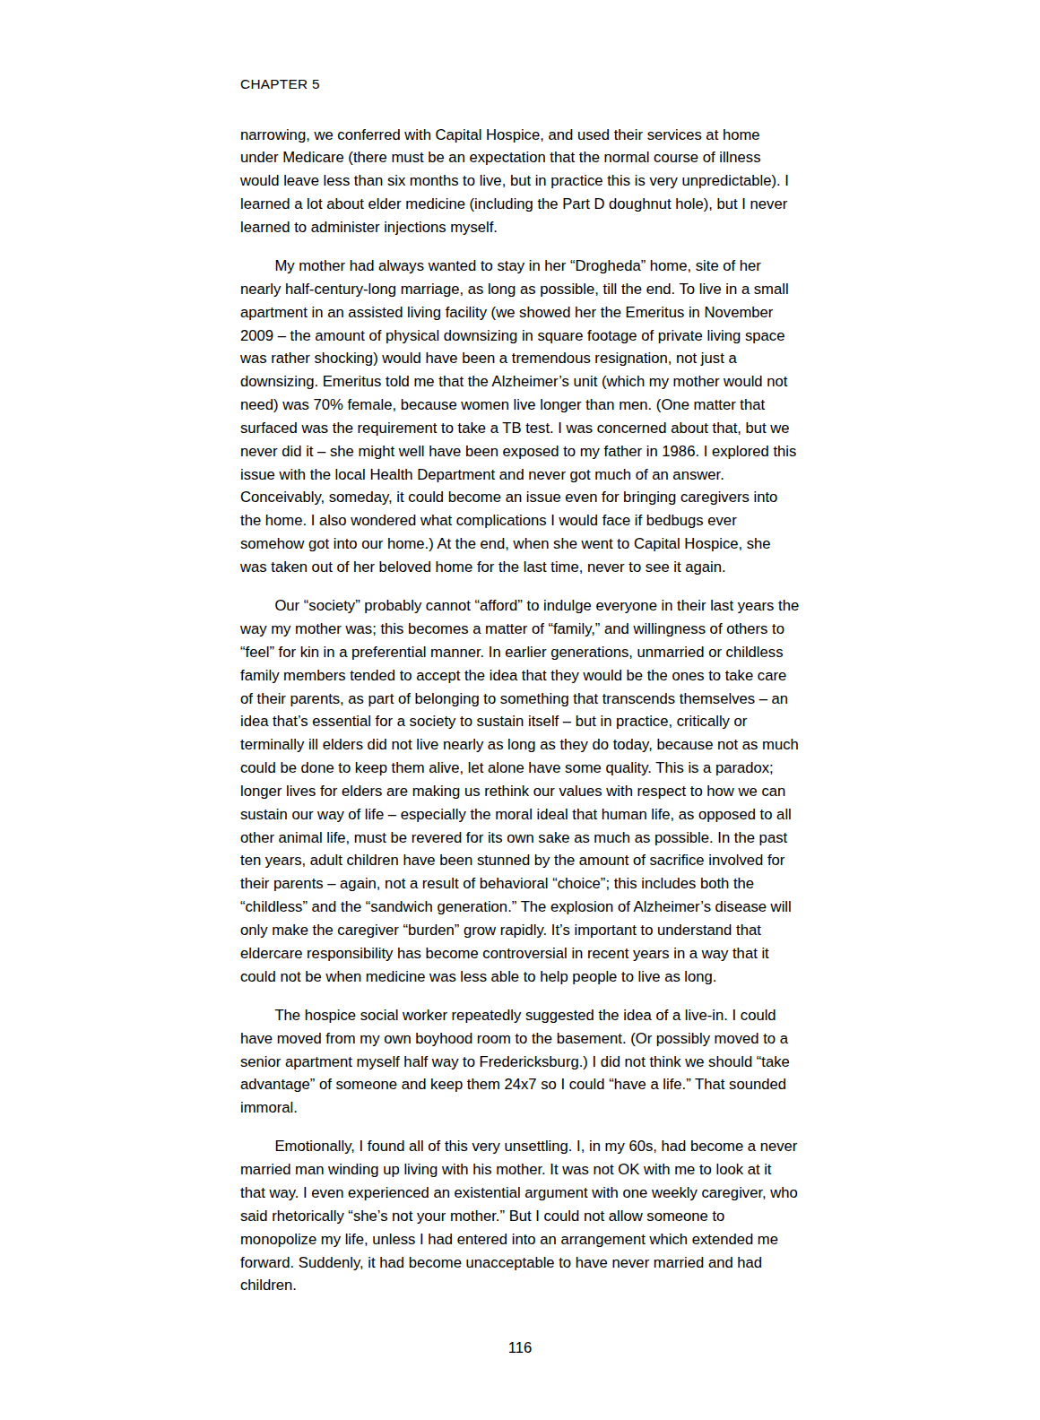CHAPTER 5
narrowing, we conferred with Capital Hospice, and used their services at home under Medicare (there must be an expectation that the normal course of illness would leave less than six months to live, but in practice this is very unpredictable). I learned a lot about elder medicine (including the Part D doughnut hole), but I never learned to administer injections myself.
My mother had always wanted to stay in her “Drogheda” home, site of her nearly half-century-long marriage, as long as possible, till the end. To live in a small apartment in an assisted living facility (we showed her the Emeritus in November 2009 – the amount of physical downsizing in square footage of private living space was rather shocking) would have been a tremendous resignation, not just a downsizing. Emeritus told me that the Alzheimer’s unit (which my mother would not need) was 70% female, because women live longer than men. (One matter that surfaced was the requirement to take a TB test. I was concerned about that, but we never did it – she might well have been exposed to my father in 1986. I explored this issue with the local Health Department and never got much of an answer. Conceivably, someday, it could become an issue even for bringing caregivers into the home. I also wondered what complications I would face if bedbugs ever somehow got into our home.) At the end, when she went to Capital Hospice, she was taken out of her beloved home for the last time, never to see it again.
Our “society” probably cannot “afford” to indulge everyone in their last years the way my mother was; this becomes a matter of “family,” and willingness of others to “feel” for kin in a preferential manner. In earlier generations, unmarried or childless family members tended to accept the idea that they would be the ones to take care of their parents, as part of belonging to something that transcends themselves – an idea that’s essential for a society to sustain itself – but in practice, critically or terminally ill elders did not live nearly as long as they do today, because not as much could be done to keep them alive, let alone have some quality. This is a paradox; longer lives for elders are making us rethink our values with respect to how we can sustain our way of life – especially the moral ideal that human life, as opposed to all other animal life, must be revered for its own sake as much as possible. In the past ten years, adult children have been stunned by the amount of sacrifice involved for their parents – again, not a result of behavioral “choice”; this includes both the “childless” and the “sandwich generation.” The explosion of Alzheimer’s disease will only make the caregiver “burden” grow rapidly. It’s important to understand that eldercare responsibility has become controversial in recent years in a way that it could not be when medicine was less able to help people to live as long.
The hospice social worker repeatedly suggested the idea of a live-in. I could have moved from my own boyhood room to the basement. (Or possibly moved to a senior apartment myself half way to Fredericksburg.) I did not think we should “take advantage” of someone and keep them 24x7 so I could “have a life.” That sounded immoral.
Emotionally, I found all of this very unsettling. I, in my 60s, had become a never married man winding up living with his mother. It was not OK with me to look at it that way. I even experienced an existential argument with one weekly caregiver, who said rhetorically “she’s not your mother.” But I could not allow someone to monopolize my life, unless I had entered into an arrangement which extended me forward. Suddenly, it had become unacceptable to have never married and had children.
116